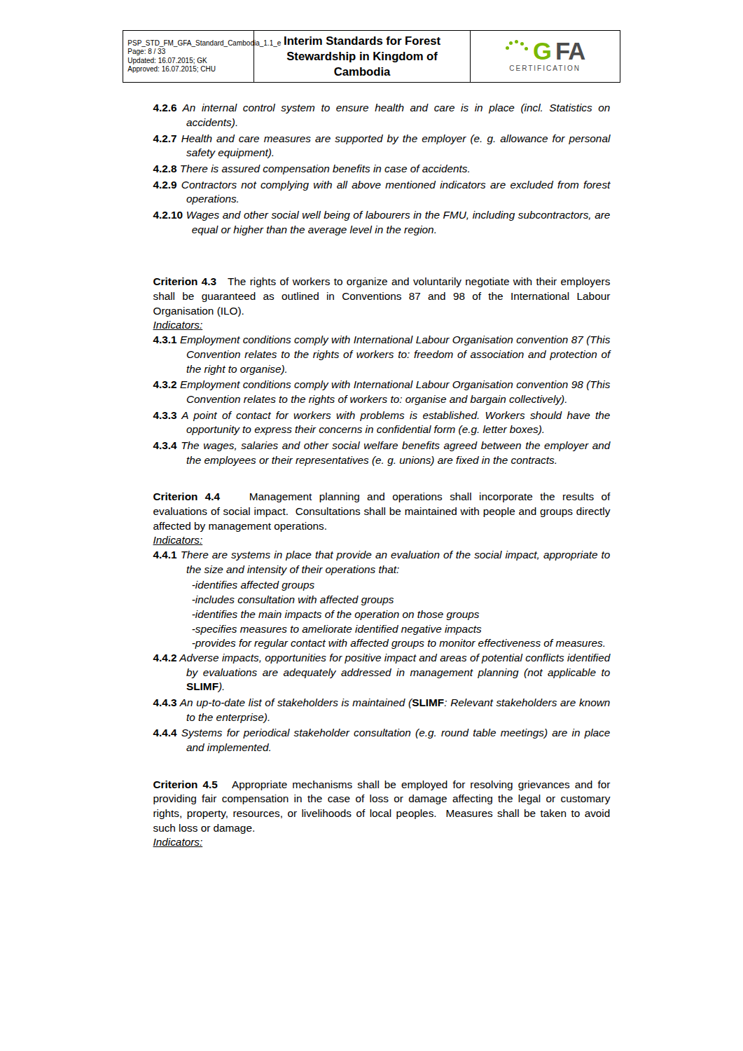| PSP_STD_FM_GFA_Standard_Cambodia_1.1_e Page: 8 / 33 Updated: 16.07.2015; GK Approved: 16.07.2015; CHU | Interim Standards for Forest Stewardship in Kingdom of Cambodia | G FA CERTIFICATION |
4.2.6 An internal control system to ensure health and care is in place (incl. Statistics on accidents).
4.2.7 Health and care measures are supported by the employer (e. g. allowance for personal safety equipment).
4.2.8 There is assured compensation benefits in case of accidents.
4.2.9 Contractors not complying with all above mentioned indicators are excluded from forest operations.
4.2.10 Wages and other social well being of labourers in the FMU, including subcontractors, are equal or higher than the average level in the region.
Criterion 4.3 The rights of workers to organize and voluntarily negotiate with their employers shall be guaranteed as outlined in Conventions 87 and 98 of the International Labour Organisation (ILO).
Indicators:
4.3.1 Employment conditions comply with International Labour Organisation convention 87 (This Convention relates to the rights of workers to: freedom of association and protection of the right to organise).
4.3.2 Employment conditions comply with International Labour Organisation convention 98 (This Convention relates to the rights of workers to: organise and bargain collectively).
4.3.3 A point of contact for workers with problems is established. Workers should have the opportunity to express their concerns in confidential form (e.g. letter boxes).
4.3.4 The wages, salaries and other social welfare benefits agreed between the employer and the employees or their representatives (e. g. unions) are fixed in the contracts.
Criterion 4.4 Management planning and operations shall incorporate the results of evaluations of social impact. Consultations shall be maintained with people and groups directly affected by management operations.
Indicators:
4.4.1 There are systems in place that provide an evaluation of the social impact, appropriate to the size and intensity of their operations that:
-identifies affected groups
-includes consultation with affected groups
-identifies the main impacts of the operation on those groups
-specifies measures to ameliorate identified negative impacts
-provides for regular contact with affected groups to monitor effectiveness of measures.
4.4.2 Adverse impacts, opportunities for positive impact and areas of potential conflicts identified by evaluations are adequately addressed in management planning (not applicable to SLIMF).
4.4.3 An up-to-date list of stakeholders is maintained (SLIMF: Relevant stakeholders are known to the enterprise).
4.4.4 Systems for periodical stakeholder consultation (e.g. round table meetings) are in place and implemented.
Criterion 4.5 Appropriate mechanisms shall be employed for resolving grievances and for providing fair compensation in the case of loss or damage affecting the legal or customary rights, property, resources, or livelihoods of local peoples. Measures shall be taken to avoid such loss or damage.
Indicators: